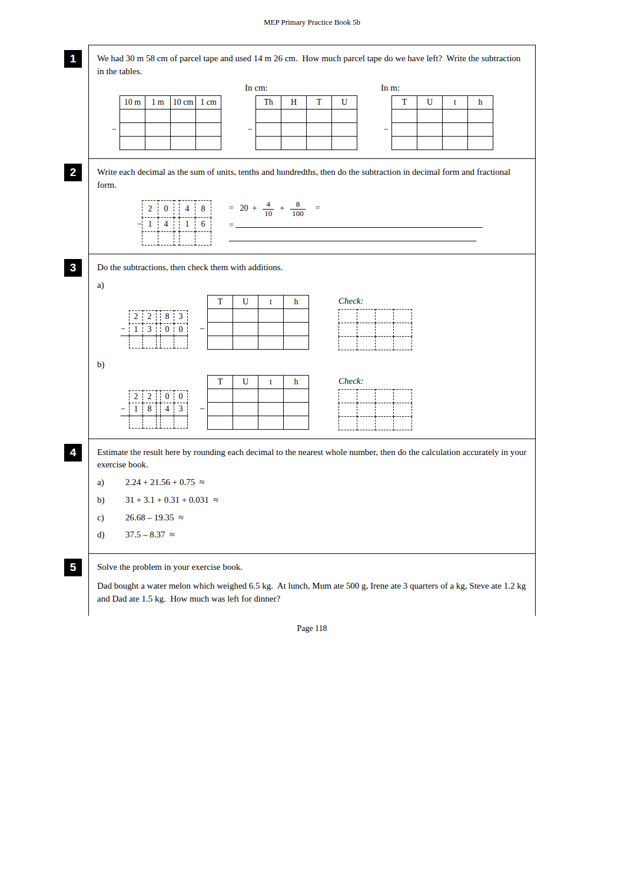MEP Primary Practice Book 5b
1
We had 30 m 58 cm of parcel tape and used 14 m 26 cm. How much parcel tape do we have left? Write the subtraction in the tables.
| | 10 m | 1 m | 10 cm | 1 cm |
| − | | | | |
In cm:
| | Th | H | T | U |
| − | | | | |
In m:
| | T | U | t | h |
| − | | | | |
2
Write each decimal as the sum of units, tenths and hundredths, then do the subtraction in decimal form and fractional form.
| | 2 | 0 | | 4 | 8 | | = 20 + 4 10 + 8 100 = |
| − | 1 | 4 | | 1 | 6 | | = |
3
Do the subtractions, then check them with additions.
a)
| | 2 | 2 | | 8 | 3 |
| − | 1 | 3 | | 0 | 0 |
−
| T | U | t | h |
| --- | --- | --- | --- |
Check:
b)
| | 2 | 2 | | 0 | 0 |
| − | 1 | 8 | | 4 | 3 |
−
| T | U | t | h |
| --- | --- | --- | --- |
Check:
4
Estimate the result here by rounding each decimal to the nearest whole number, then do the calculation accurately in your exercise book.
a) 2.24 + 21.56 + 0.75 ≈
b) 31 + 3.1 + 0.31 + 0.031 ≈
c) 26.68 – 19.35 ≈
d) 37.5 – 8.37 ≈
5
Solve the problem in your exercise book.
Dad bought a water melon which weighed 6.5 kg. At lunch, Mum ate 500 g, Irene ate 3 quarters of a kg, Steve ate 1.2 kg and Dad ate 1.5 kg. How much was left for dinner?
Page 118